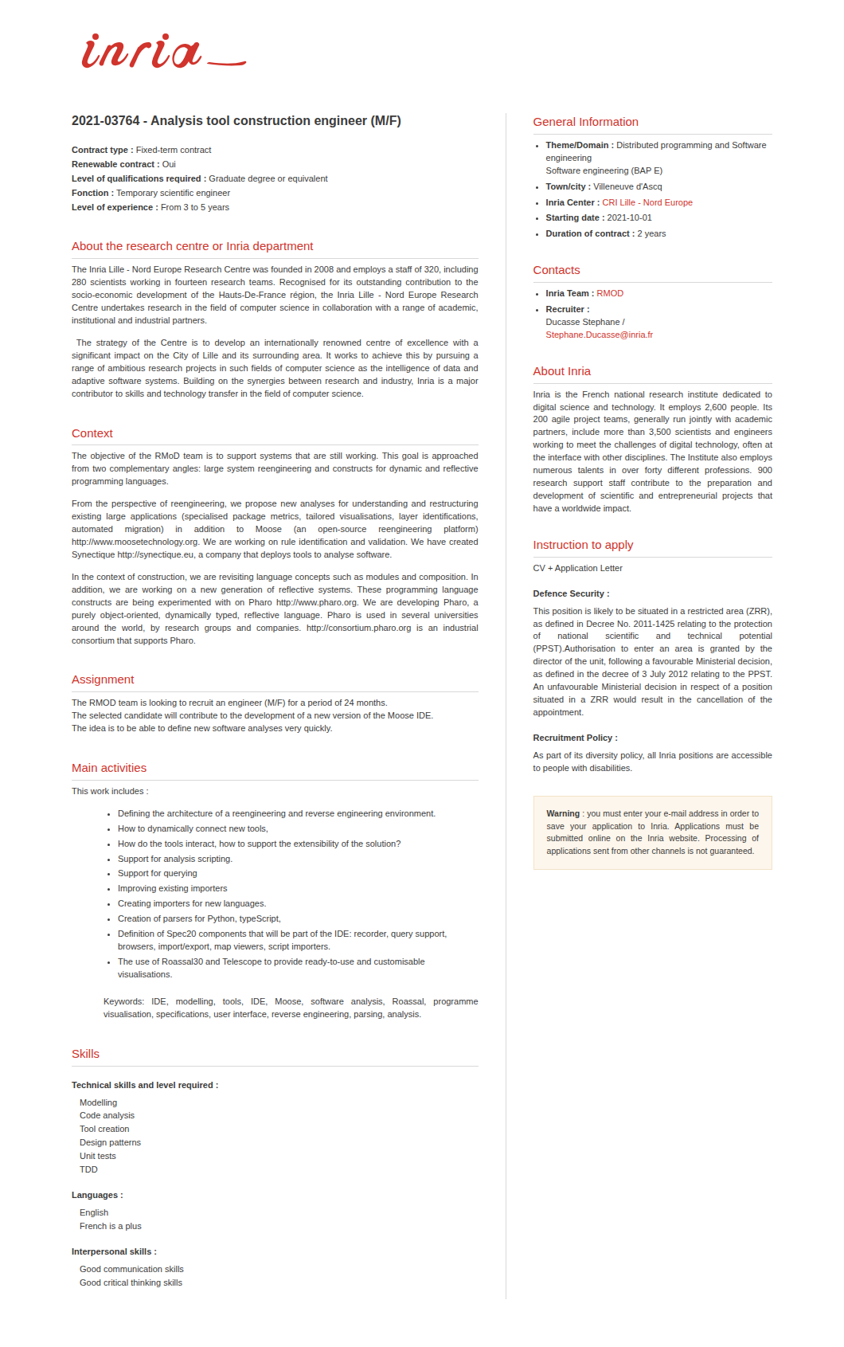2021-03764 - Analysis tool construction engineer (M/F)
Contract type : Fixed-term contract
Renewable contract : Oui
Level of qualifications required : Graduate degree or equivalent
Fonction : Temporary scientific engineer
Level of experience : From 3 to 5 years
About the research centre or Inria department
The Inria Lille - Nord Europe Research Centre was founded in 2008 and employs a staff of 320, including 280 scientists working in fourteen research teams. Recognised for its outstanding contribution to the socio-economic development of the Hauts-De-France région, the Inria Lille - Nord Europe Research Centre undertakes research in the field of computer science in collaboration with a range of academic, institutional and industrial partners.
The strategy of the Centre is to develop an internationally renowned centre of excellence with a significant impact on the City of Lille and its surrounding area. It works to achieve this by pursuing a range of ambitious research projects in such fields of computer science as the intelligence of data and adaptive software systems. Building on the synergies between research and industry, Inria is a major contributor to skills and technology transfer in the field of computer science.
Context
The objective of the RMoD team is to support systems that are still working. This goal is approached from two complementary angles: large system reengineering and constructs for dynamic and reflective programming languages.
From the perspective of reengineering, we propose new analyses for understanding and restructuring existing large applications (specialised package metrics, tailored visualisations, layer identifications, automated migration) in addition to Moose (an open-source reengineering platform) http://www.moosetechnology.org. We are working on rule identification and validation. We have created Synectique http://synectique.eu, a company that deploys tools to analyse software.
In the context of construction, we are revisiting language concepts such as modules and composition. In addition, we are working on a new generation of reflective systems. These programming language constructs are being experimented with on Pharo http://www.pharo.org. We are developing Pharo, a purely object-oriented, dynamically typed, reflective language. Pharo is used in several universities around the world, by research groups and companies. http://consortium.pharo.org is an industrial consortium that supports Pharo.
Assignment
The RMOD team is looking to recruit an engineer (M/F) for a period of 24 months.
The selected candidate will contribute to the development of a new version of the Moose IDE.
The idea is to be able to define new software analyses very quickly.
Main activities
This work includes :
Defining the architecture of a reengineering and reverse engineering environment.
How to dynamically connect new tools,
How do the tools interact, how to support the extensibility of the solution?
Support for analysis scripting.
Support for querying
Improving existing importers
Creating importers for new languages.
Creation of parsers for Python, typeScript,
Definition of Spec20 components that will be part of the IDE: recorder, query support, browsers, import/export, map viewers, script importers.
The use of Roassal30 and Telescope to provide ready-to-use and customisable visualisations.
Keywords: IDE, modelling, tools, IDE, Moose, software analysis, Roassal, programme visualisation, specifications, user interface, reverse engineering, parsing, analysis.
Skills
Technical skills and level required :
Modelling
Code analysis
Tool creation
Design patterns
Unit tests
TDD
Languages :
English
French is a plus
Interpersonal skills :
Good communication skills
Good critical thinking skills
General Information
Theme/Domain : Distributed programming and Software engineering
Software engineering (BAP E)
Town/city : Villeneuve d'Ascq
Inria Center : CRI Lille - Nord Europe
Starting date : 2021-10-01
Duration of contract : 2 years
Contacts
Inria Team : RMOD
Recruiter :
Ducasse Stephane /
Stephane.Ducasse@inria.fr
About Inria
Inria is the French national research institute dedicated to digital science and technology. It employs 2,600 people. Its 200 agile project teams, generally run jointly with academic partners, include more than 3,500 scientists and engineers working to meet the challenges of digital technology, often at the interface with other disciplines. The Institute also employs numerous talents in over forty different professions. 900 research support staff contribute to the preparation and development of scientific and entrepreneurial projects that have a worldwide impact.
Instruction to apply
CV + Application Letter
Defence Security :
This position is likely to be situated in a restricted area (ZRR), as defined in Decree No. 2011-1425 relating to the protection of national scientific and technical potential (PPST).Authorisation to enter an area is granted by the director of the unit, following a favourable Ministerial decision, as defined in the decree of 3 July 2012 relating to the PPST. An unfavourable Ministerial decision in respect of a position situated in a ZRR would result in the cancellation of the appointment.
Recruitment Policy :
As part of its diversity policy, all Inria positions are accessible to people with disabilities.
Warning : you must enter your e-mail address in order to save your application to Inria. Applications must be submitted online on the Inria website. Processing of applications sent from other channels is not guaranteed.